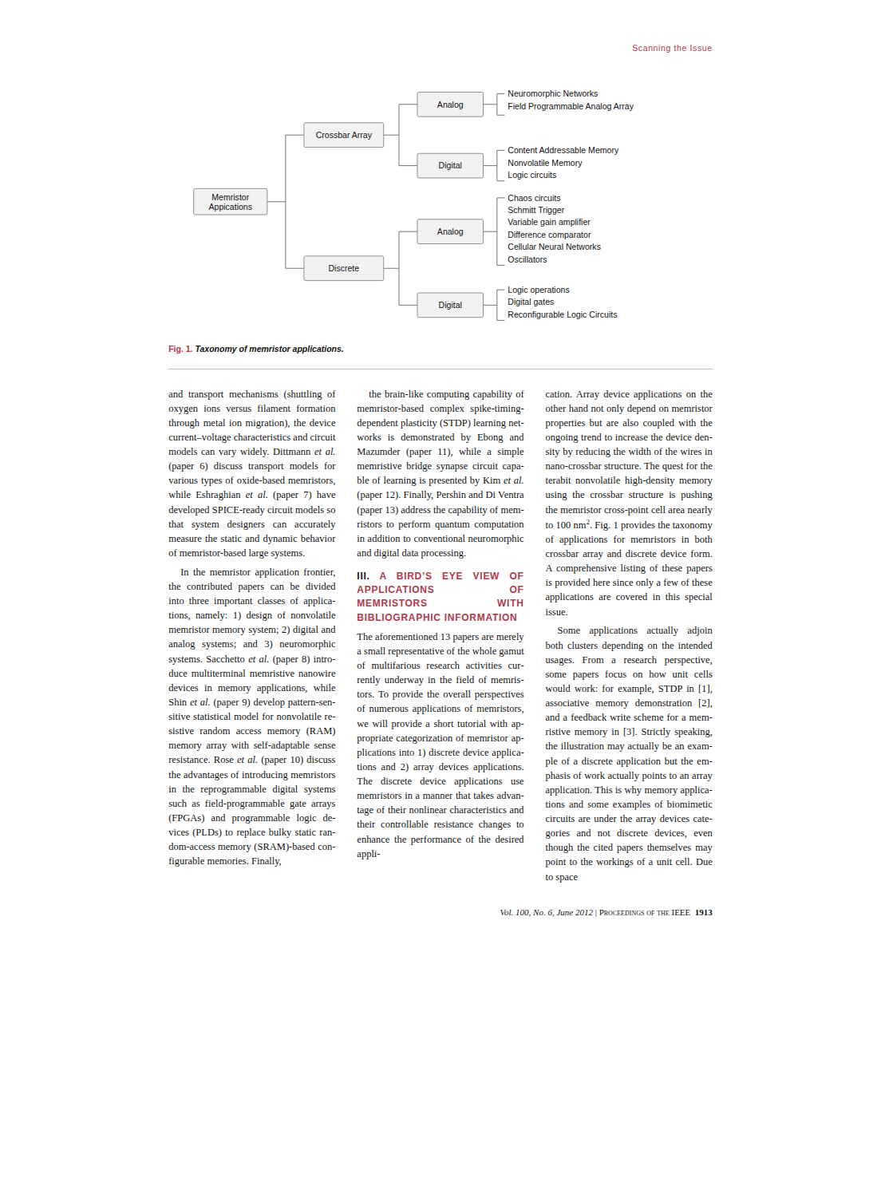Scanning the Issue
Memristor Appications Crossbar Array Discrete Analog Digital Analog Digital Neuromorphic Networks Field Programmable Analog Array Content Addressable Memory Nonvolatile Memory Logic circuits Chaos circuits Schmitt Trigger Variable gain amplifier Difference comparator Cellular Neural Networks Oscillators Logic operations Digital gates Reconfigurable Logic Circuits
Fig. 1. Taxonomy of memristor applications.
and transport mechanisms (shuttling of oxygen ions versus filament formation through metal ion migration), the device current–voltage characteristics and circuit models can vary widely. Dittmann et al. (paper 6) discuss transport models for various types of oxide-based memristors, while Eshraghian et al. (paper 7) have developed SPICE-ready circuit models so that system designers can accurately measure the static and dynamic behavior of memristor-based large systems.
In the memristor application frontier, the contributed papers can be divided into three important classes of applications, namely: 1) design of nonvolatile memristor memory system; 2) digital and analog systems; and 3) neuromorphic systems. Sacchetto et al. (paper 8) introduce multiterminal memristive nanowire devices in memory applications, while Shin et al. (paper 9) develop pattern-sensitive statistical model for nonvolatile resistive random access memory (RAM) memory array with self-adaptable sense resistance. Rose et al. (paper 10) discuss the advantages of introducing memristors in the reprogrammable digital systems such as field-programmable gate arrays (FPGAs) and programmable logic devices (PLDs) to replace bulky static random-access memory (SRAM)-based configurable memories. Finally,
the brain-like computing capability of memristor-based complex spike-timing-dependent plasticity (STDP) learning networks is demonstrated by Ebong and Mazumder (paper 11), while a simple memristive bridge synapse circuit capable of learning is presented by Kim et al. (paper 12). Finally, Pershin and Di Ventra (paper 13) address the capability of memristors to perform quantum computation in addition to conventional neuromorphic and digital data processing.
III. A BIRD’S EYE VIEW OF APPLICATIONS OF MEMRISTORS WITH BIBLIOGRAPHIC INFORMATION
The aforementioned 13 papers are merely a small representative of the whole gamut of multifarious research activities currently underway in the field of memristors. To provide the overall perspectives of numerous applications of memristors, we will provide a short tutorial with appropriate categorization of memristor applications into 1) discrete device applications and 2) array devices applications. The discrete device applications use memristors in a manner that takes advantage of their nonlinear characteristics and their controllable resistance changes to enhance the performance of the desired appli-
cation. Array device applications on the other hand not only depend on memristor properties but are also coupled with the ongoing trend to increase the device density by reducing the width of the wires in nano-crossbar structure. The quest for the terabit nonvolatile high-density memory using the crossbar structure is pushing the memristor cross-point cell area nearly to 100 nm2. Fig. 1 provides the taxonomy of applications for memristors in both crossbar array and discrete device form. A comprehensive listing of these papers is provided here since only a few of these applications are covered in this special issue.
Some applications actually adjoin both clusters depending on the intended usages. From a research perspective, some papers focus on how unit cells would work: for example, STDP in [1], associative memory demonstration [2], and a feedback write scheme for a memristive memory in [3]. Strictly speaking, the illustration may actually be an example of a discrete application but the emphasis of work actually points to an array application. This is why memory applications and some examples of biomimetic circuits are under the array devices categories and not discrete devices, even though the cited papers themselves may point to the workings of a unit cell. Due to space
Vol. 100, No. 6, June 2012 | Proceedings of the IEEE 1913